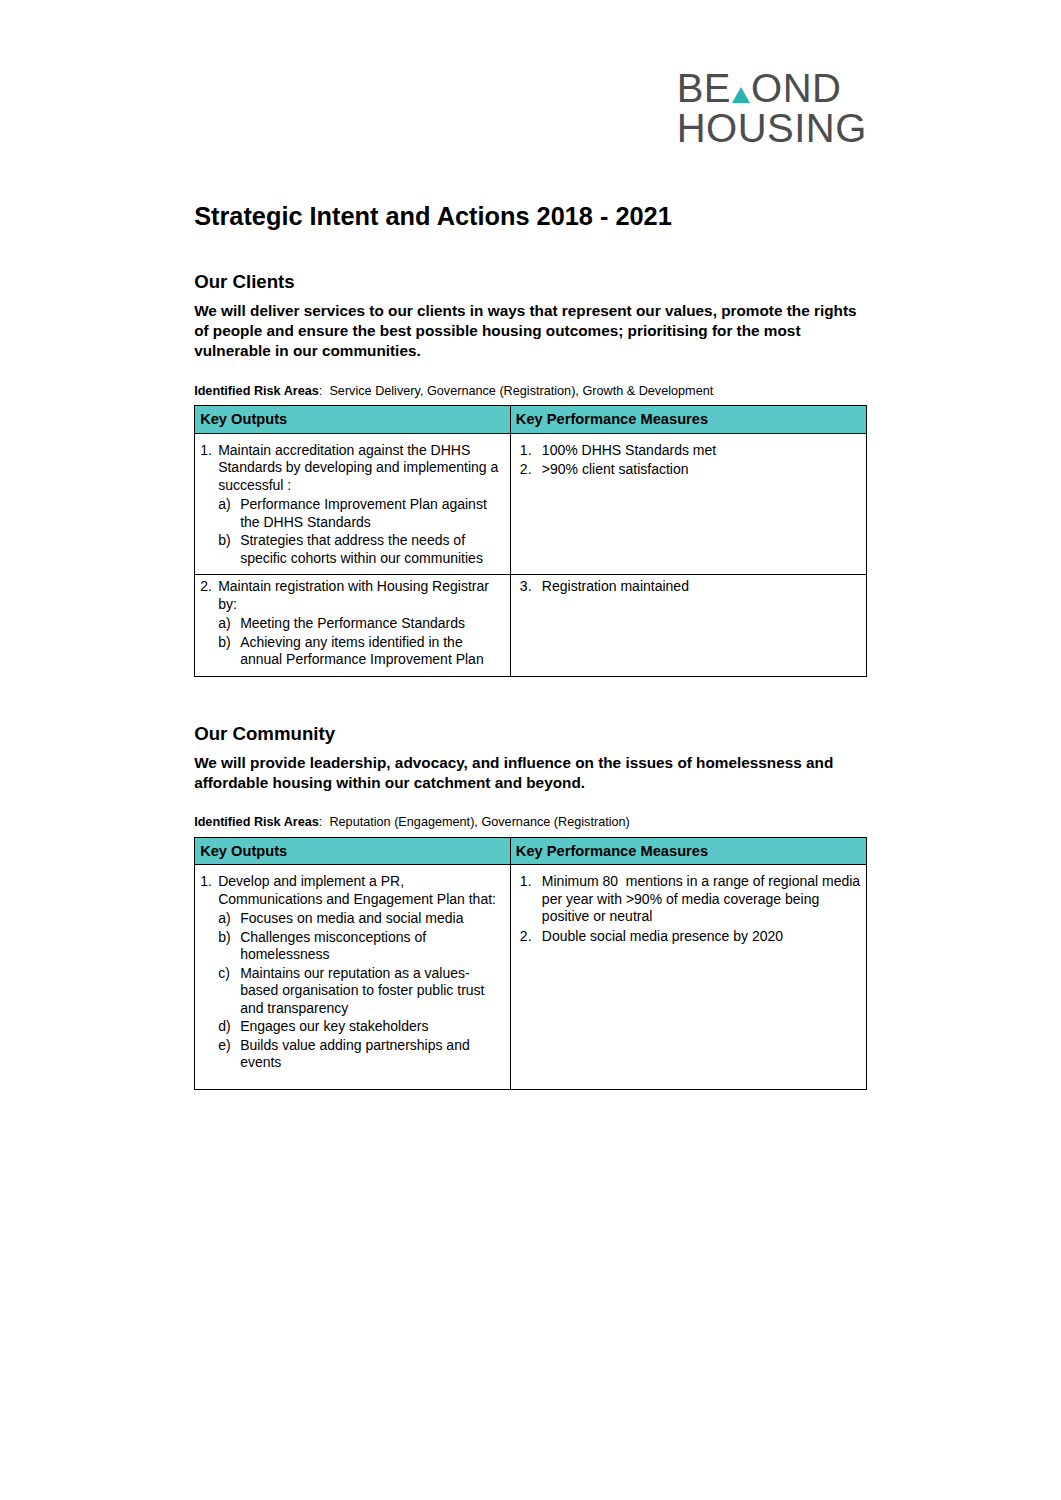BE OND HOUSING
Strategic Intent and Actions 2018 - 2021
Our Clients
We will deliver services to our clients in ways that represent our values, promote the rights of people and ensure the best possible housing outcomes; prioritising for the most vulnerable in our communities.
Identified Risk Areas: Service Delivery, Governance (Registration), Growth & Development
| Key Outputs | Key Performance Measures |
| --- | --- |
| 1. Maintain accreditation against the DHHS Standards by developing and implementing a successful : a) Performance Improvement Plan against the DHHS Standards b) Strategies that address the needs of specific cohorts within our communities | 1. 100% DHHS Standards met 2. >90% client satisfaction |
| 2. Maintain registration with Housing Registrar by: a) Meeting the Performance Standards b) Achieving any items identified in the annual Performance Improvement Plan | 3. Registration maintained |
Our Community
We will provide leadership, advocacy, and influence on the issues of homelessness and affordable housing within our catchment and beyond.
Identified Risk Areas: Reputation (Engagement), Governance (Registration)
| Key Outputs | Key Performance Measures |
| --- | --- |
| 1. Develop and implement a PR, Communications and Engagement Plan that: a) Focuses on media and social media b) Challenges misconceptions of homelessness c) Maintains our reputation as a values-based organisation to foster public trust and transparency d) Engages our key stakeholders e) Builds value adding partnerships and events | 1. Minimum 80 mentions in a range of regional media per year with >90% of media coverage being positive or neutral 2. Double social media presence by 2020 |